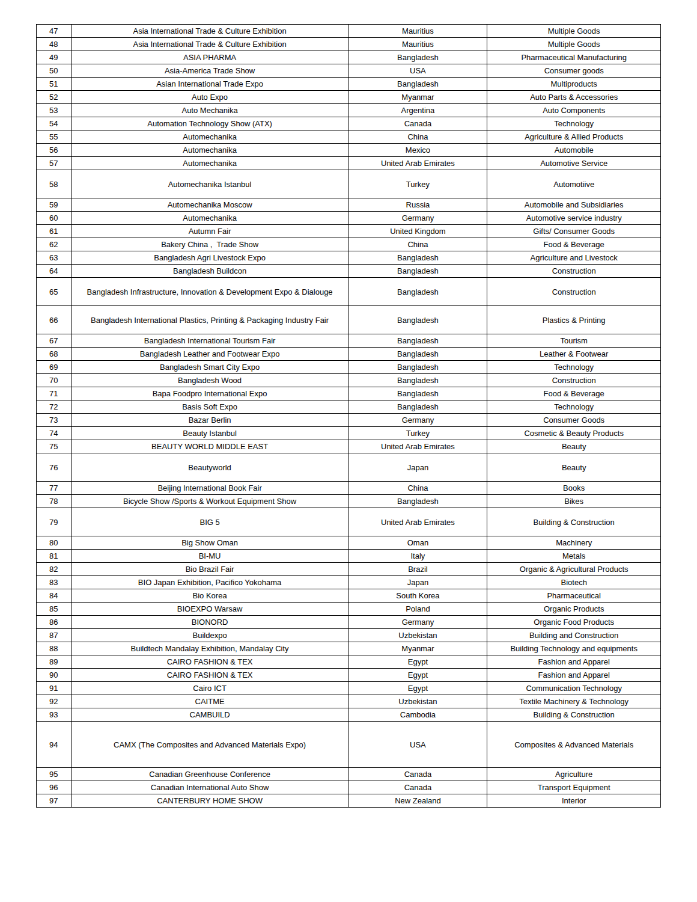| 47 | Asia International Trade & Culture Exhibition | Mauritius | Multiple Goods |
| 48 | Asia International Trade & Culture Exhibition | Mauritius | Multiple Goods |
| 49 | ASIA PHARMA | Bangladesh | Pharmaceutical Manufacturing |
| 50 | Asia-America Trade Show | USA | Consumer goods |
| 51 | Asian International Trade Expo | Bangladesh | Multiproducts |
| 52 | Auto Expo | Myanmar | Auto Parts & Accessories |
| 53 | Auto Mechanika | Argentina | Auto Components |
| 54 | Automation Technology Show (ATX) | Canada | Technology |
| 55 | Automechanika | China | Agriculture & Allied Products |
| 56 | Automechanika | Mexico | Automobile |
| 57 | Automechanika | United Arab Emirates | Automotive Service |
| 58 | Automechanika Istanbul | Turkey | Automotiive |
| 59 | Automechanika Moscow | Russia | Automobile and Subsidiaries |
| 60 | Automechanika | Germany | Automotive service industry |
| 61 | Autumn Fair | United Kingdom | Gifts/ Consumer Goods |
| 62 | Bakery China , Trade Show | China | Food & Beverage |
| 63 | Bangladesh Agri Livestock Expo | Bangladesh | Agriculture and Livestock |
| 64 | Bangladesh Buildcon | Bangladesh | Construction |
| 65 | Bangladesh Infrastructure, Innovation & Development Expo & Dialouge | Bangladesh | Construction |
| 66 | Bangladesh International Plastics, Printing & Packaging Industry Fair | Bangladesh | Plastics & Printing |
| 67 | Bangladesh International Tourism Fair | Bangladesh | Tourism |
| 68 | Bangladesh Leather and Footwear Expo | Bangladesh | Leather & Footwear |
| 69 | Bangladesh Smart City Expo | Bangladesh | Technology |
| 70 | Bangladesh Wood | Bangladesh | Construction |
| 71 | Bapa Foodpro International Expo | Bangladesh | Food & Beverage |
| 72 | Basis Soft Expo | Bangladesh | Technology |
| 73 | Bazar Berlin | Germany | Consumer Goods |
| 74 | Beauty Istanbul | Turkey | Cosmetic & Beauty Products |
| 75 | BEAUTY WORLD MIDDLE EAST | United Arab Emirates | Beauty |
| 76 | Beautyworld | Japan | Beauty |
| 77 | Beijing International Book Fair | China | Books |
| 78 | Bicycle Show /Sports & Workout Equipment Show | Bangladesh | Bikes |
| 79 | BIG 5 | United Arab Emirates | Building & Construction |
| 80 | Big Show Oman | Oman | Machinery |
| 81 | BI-MU | Italy | Metals |
| 82 | Bio Brazil Fair | Brazil | Organic & Agricultural Products |
| 83 | BIO Japan Exhibition, Pacifico Yokohama | Japan | Biotech |
| 84 | Bio Korea | South Korea | Pharmaceutical |
| 85 | BIOEXPO Warsaw | Poland | Organic Products |
| 86 | BIONORD | Germany | Organic Food Products |
| 87 | Buildexpo | Uzbekistan | Building and Construction |
| 88 | Buildtech Mandalay Exhibition, Mandalay City | Myanmar | Building Technology and equipments |
| 89 | CAIRO FASHION & TEX | Egypt | Fashion and Apparel |
| 90 | CAIRO FASHION & TEX | Egypt | Fashion and Apparel |
| 91 | Cairo ICT | Egypt | Communication Technology |
| 92 | CAITME | Uzbekistan | Textile Machinery & Technology |
| 93 | CAMBUILD | Cambodia | Building & Construction |
| 94 | CAMX (The Composites and Advanced Materials Expo) | USA | Composites & Advanced Materials |
| 95 | Canadian Greenhouse Conference | Canada | Agriculture |
| 96 | Canadian International Auto Show | Canada | Transport Equipment |
| 97 | CANTERBURY HOME SHOW | New Zealand | Interior |